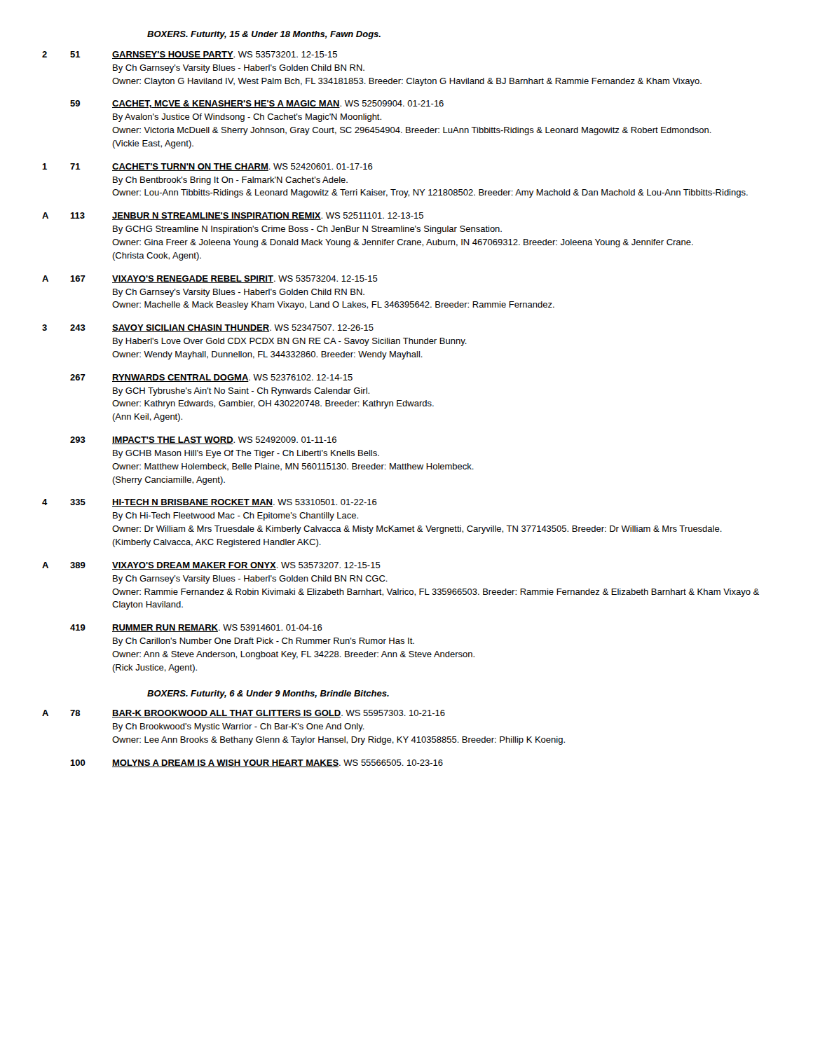BOXERS. Futurity, 15 & Under 18 Months, Fawn Dogs.
2
51
GARNSEY'S HOUSE PARTY. WS 53573201. 12-15-15
By Ch Garnsey's Varsity Blues - Haberl's Golden Child BN RN.
Owner: Clayton G Haviland IV, West Palm Bch, FL 334181853. Breeder: Clayton G Haviland & BJ Barnhart & Rammie Fernandez & Kham Vixayo.
59
CACHET, MCVE & KENASHER'S HE'S A MAGIC MAN. WS 52509904. 01-21-16
By Avalon's Justice Of Windsong - Ch Cachet's Magic'N Moonlight.
Owner: Victoria McDuell & Sherry Johnson, Gray Court, SC 296454904. Breeder: LuAnn Tibbitts-Ridings & Leonard Magowitz & Robert Edmondson.
(Vickie East, Agent).
1
71
CACHET'S TURN'N ON THE CHARM. WS 52420601. 01-17-16
By Ch Bentbrook's Bring It On - Falmark'N Cachet's Adele.
Owner: Lou-Ann Tibbitts-Ridings & Leonard Magowitz & Terri Kaiser, Troy, NY 121808502. Breeder: Amy Machold & Dan Machold & Lou-Ann Tibbitts-Ridings.
A
113
JENBUR N STREAMLINE'S INSPIRATION REMIX. WS 52511101. 12-13-15
By GCHG Streamline N Inspiration's Crime Boss - Ch JenBur N Streamline's Singular Sensation.
Owner: Gina Freer & Joleena Young & Donald Mack Young & Jennifer Crane, Auburn, IN 467069312. Breeder: Joleena Young & Jennifer Crane.
(Christa Cook, Agent).
A
167
VIXAYO'S RENEGADE REBEL SPIRIT. WS 53573204. 12-15-15
By Ch Garnsey's Varsity Blues - Haberl's Golden Child RN BN.
Owner: Machelle & Mack Beasley Kham Vixayo, Land O Lakes, FL 346395642. Breeder: Rammie Fernandez.
3
243
SAVOY SICILIAN CHASIN THUNDER. WS 52347507. 12-26-15
By Haberl's Love Over Gold CDX PCDX BN GN RE CA - Savoy Sicilian Thunder Bunny.
Owner: Wendy Mayhall, Dunnellon, FL 344332860. Breeder: Wendy Mayhall.
267
RYNWARDS CENTRAL DOGMA. WS 52376102. 12-14-15
By GCH Tybrushe's Ain't No Saint - Ch Rynwards Calendar Girl.
Owner: Kathryn Edwards, Gambier, OH 430220748. Breeder: Kathryn Edwards.
(Ann Keil, Agent).
293
IMPACT'S THE LAST WORD. WS 52492009. 01-11-16
By GCHB Mason Hill's Eye Of The Tiger - Ch Liberti's Knells Bells.
Owner: Matthew Holembeck, Belle Plaine, MN 560115130. Breeder: Matthew Holembeck.
(Sherry Canciamille, Agent).
4
335
HI-TECH N BRISBANE ROCKET MAN. WS 53310501. 01-22-16
By Ch Hi-Tech Fleetwood Mac - Ch Epitome's Chantilly Lace.
Owner: Dr William & Mrs Truesdale & Kimberly Calvacca & Misty McKamet & Vergnetti, Caryville, TN 377143505. Breeder: Dr William & Mrs Truesdale.
(Kimberly Calvacca, AKC Registered Handler AKC).
A
389
VIXAYO'S DREAM MAKER FOR ONYX. WS 53573207. 12-15-15
By Ch Garnsey's Varsity Blues - Haberl's Golden Child BN RN CGC.
Owner: Rammie Fernandez & Robin Kivimaki & Elizabeth Barnhart, Valrico, FL 335966503. Breeder: Rammie Fernandez & Elizabeth Barnhart & Kham Vixayo & Clayton Haviland.
419
RUMMER RUN REMARK. WS 53914601. 01-04-16
By Ch Carillon's Number One Draft Pick - Ch Rummer Run's Rumor Has It.
Owner: Ann & Steve Anderson, Longboat Key, FL 34228. Breeder: Ann & Steve Anderson.
(Rick Justice, Agent).
BOXERS. Futurity, 6 & Under 9 Months, Brindle Bitches.
A
78
BAR-K BROOKWOOD ALL THAT GLITTERS IS GOLD. WS 55957303. 10-21-16
By Ch Brookwood's Mystic Warrior - Ch Bar-K's One And Only.
Owner: Lee Ann Brooks & Bethany Glenn & Taylor Hansel, Dry Ridge, KY 410358855. Breeder: Phillip K Koenig.
100
MOLYNS A DREAM IS A WISH YOUR HEART MAKES. WS 55566505. 10-23-16